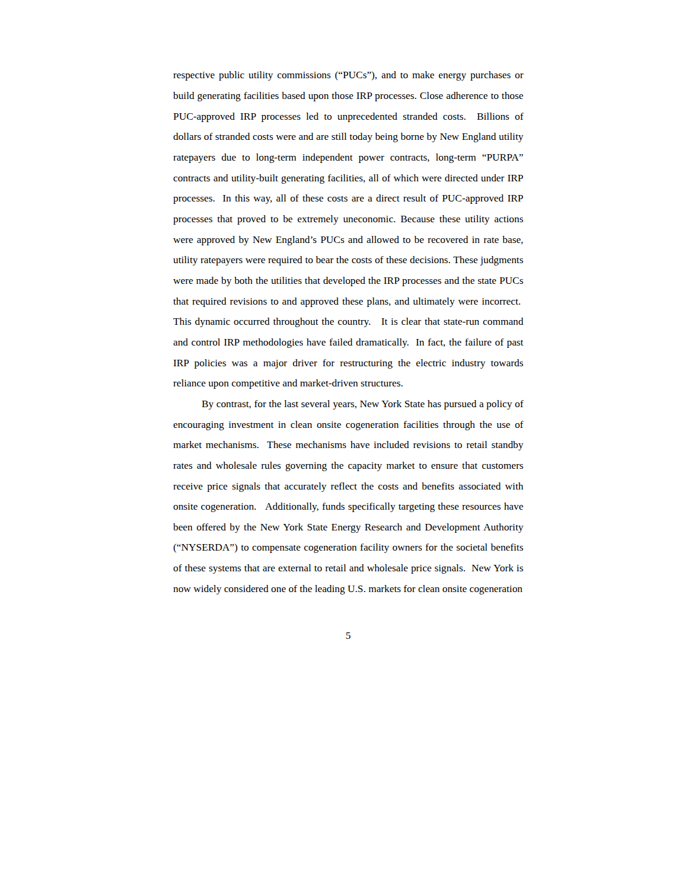respective public utility commissions (“PUCs”), and to make energy purchases or build generating facilities based upon those IRP processes. Close adherence to those PUC-approved IRP processes led to unprecedented stranded costs. Billions of dollars of stranded costs were and are still today being borne by New England utility ratepayers due to long-term independent power contracts, long-term “PURPA” contracts and utility-built generating facilities, all of which were directed under IRP processes. In this way, all of these costs are a direct result of PUC-approved IRP processes that proved to be extremely uneconomic. Because these utility actions were approved by New England’s PUCs and allowed to be recovered in rate base, utility ratepayers were required to bear the costs of these decisions. These judgments were made by both the utilities that developed the IRP processes and the state PUCs that required revisions to and approved these plans, and ultimately were incorrect. This dynamic occurred throughout the country. It is clear that state-run command and control IRP methodologies have failed dramatically. In fact, the failure of past IRP policies was a major driver for restructuring the electric industry towards reliance upon competitive and market-driven structures.
By contrast, for the last several years, New York State has pursued a policy of encouraging investment in clean onsite cogeneration facilities through the use of market mechanisms. These mechanisms have included revisions to retail standby rates and wholesale rules governing the capacity market to ensure that customers receive price signals that accurately reflect the costs and benefits associated with onsite cogeneration. Additionally, funds specifically targeting these resources have been offered by the New York State Energy Research and Development Authority (“NYSERDA”) to compensate cogeneration facility owners for the societal benefits of these systems that are external to retail and wholesale price signals. New York is now widely considered one of the leading U.S. markets for clean onsite cogeneration
5